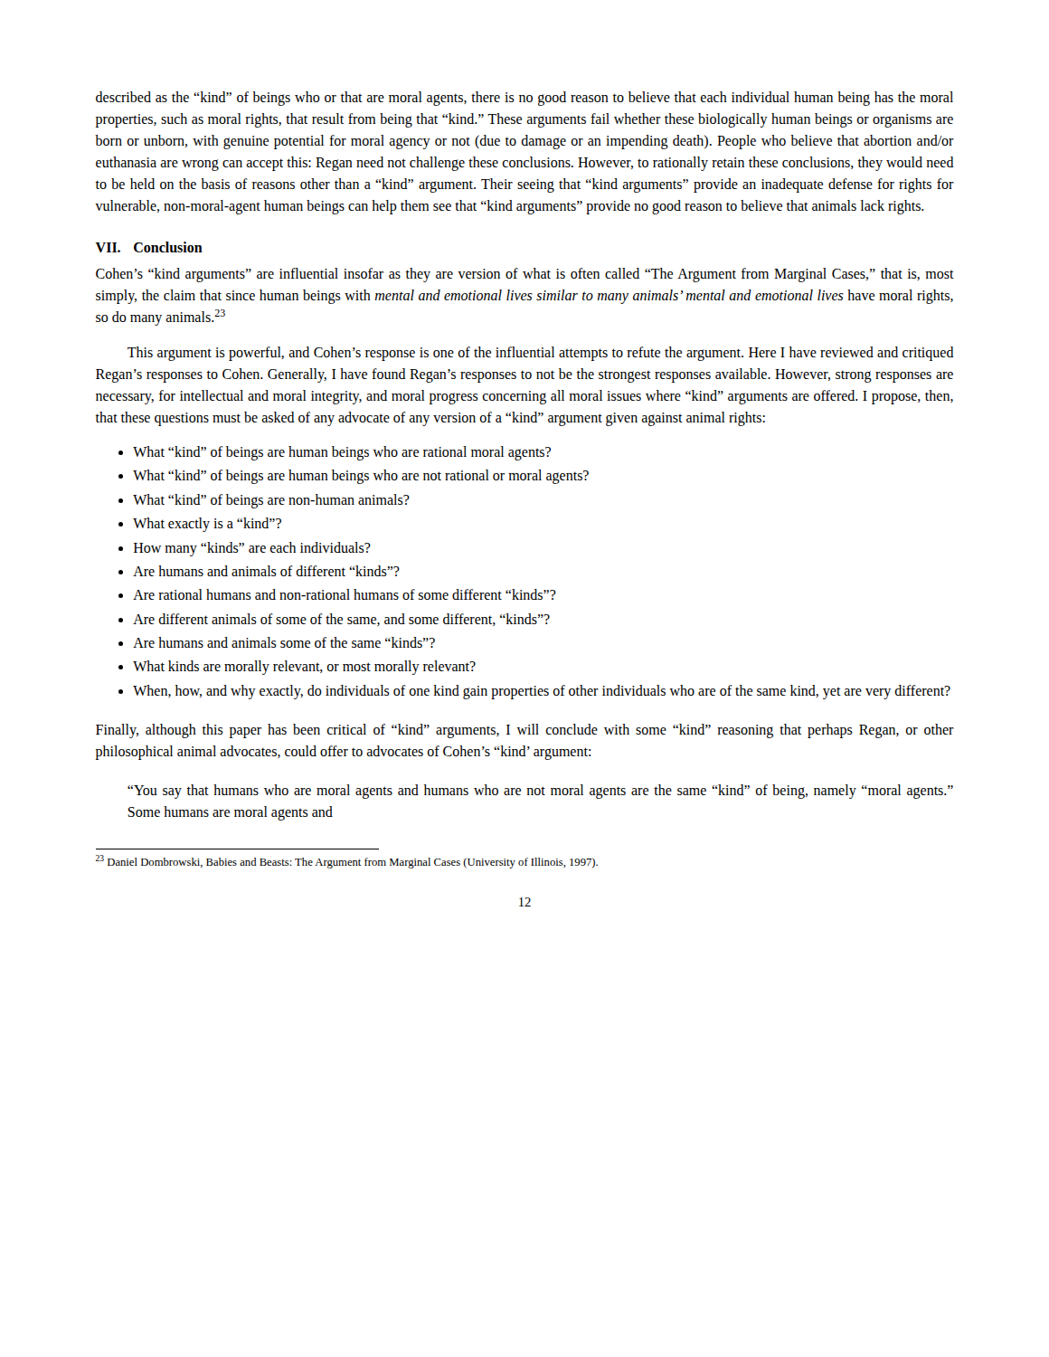described as the “kind” of beings who or that are moral agents, there is no good reason to believe that each individual human being has the moral properties, such as moral rights, that result from being that “kind.” These arguments fail whether these biologically human beings or organisms are born or unborn, with genuine potential for moral agency or not (due to damage or an impending death). People who believe that abortion and/or euthanasia are wrong can accept this: Regan need not challenge these conclusions. However, to rationally retain these conclusions, they would need to be held on the basis of reasons other than a “kind” argument. Their seeing that “kind arguments” provide an inadequate defense for rights for vulnerable, non-moral-agent human beings can help them see that “kind arguments” provide no good reason to believe that animals lack rights.
VII. Conclusion
Cohen’s “kind arguments” are influential insofar as they are version of what is often called “The Argument from Marginal Cases,” that is, most simply, the claim that since human beings with mental and emotional lives similar to many animals’ mental and emotional lives have moral rights, so do many animals.23
This argument is powerful, and Cohen’s response is one of the influential attempts to refute the argument. Here I have reviewed and critiqued Regan’s responses to Cohen. Generally, I have found Regan’s responses to not be the strongest responses available. However, strong responses are necessary, for intellectual and moral integrity, and moral progress concerning all moral issues where “kind” arguments are offered. I propose, then, that these questions must be asked of any advocate of any version of a “kind” argument given against animal rights:
What “kind” of beings are human beings who are rational moral agents?
What “kind” of beings are human beings who are not rational or moral agents?
What “kind” of beings are non-human animals?
What exactly is a “kind”?
How many “kinds” are each individuals?
Are humans and animals of different “kinds”?
Are rational humans and non-rational humans of some different “kinds”?
Are different animals of some of the same, and some different, “kinds”?
Are humans and animals some of the same “kinds”?
What kinds are morally relevant, or most morally relevant?
When, how, and why exactly, do individuals of one kind gain properties of other individuals who are of the same kind, yet are very different?
Finally, although this paper has been critical of “kind” arguments, I will conclude with some “kind” reasoning that perhaps Regan, or other philosophical animal advocates, could offer to advocates of Cohen’s “kind’ argument:
“You say that humans who are moral agents and humans who are not moral agents are the same “kind” of being, namely “moral agents.” Some humans are moral agents and
23 Daniel Dombrowski, Babies and Beasts: The Argument from Marginal Cases (University of Illinois, 1997).
12